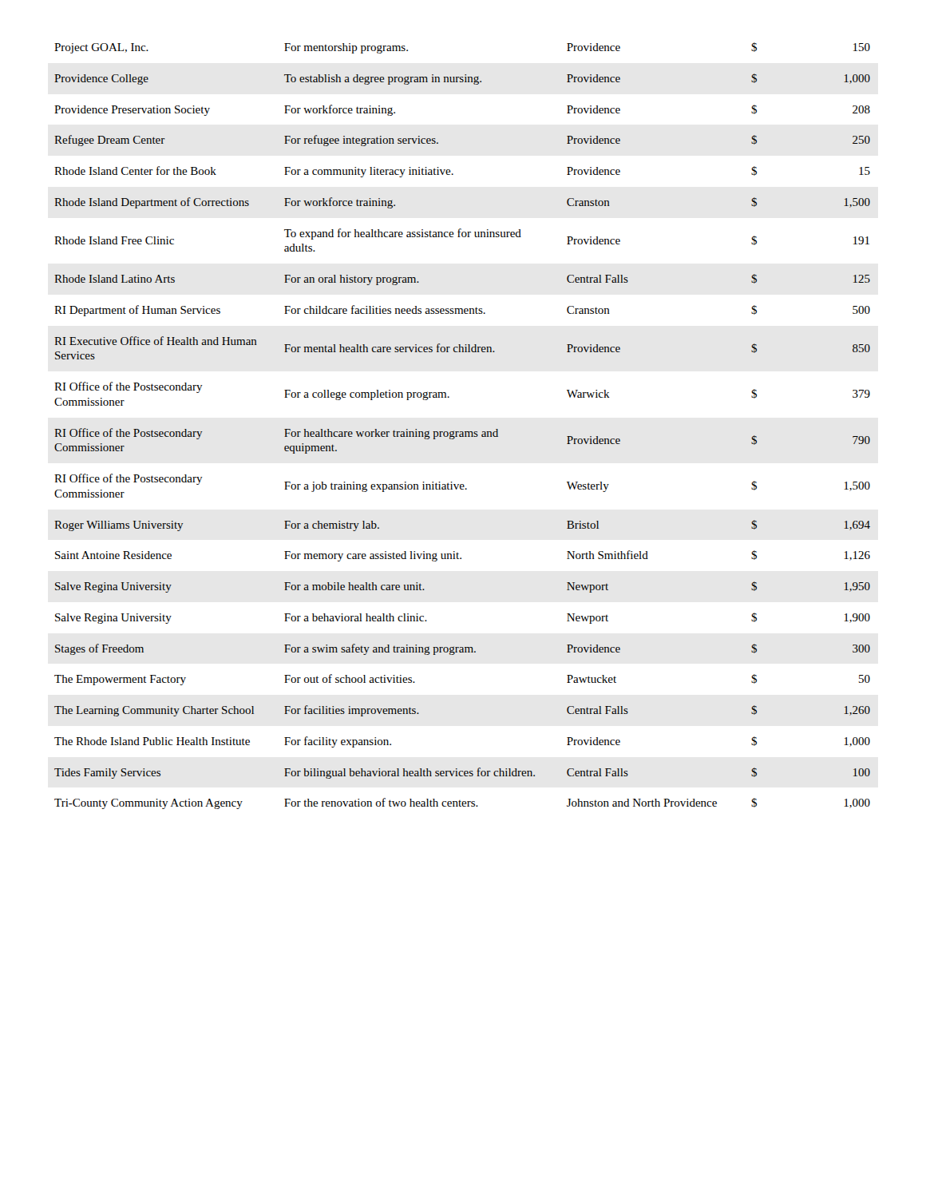| Project GOAL, Inc. | For mentorship programs. | Providence | $ | 150 |
| Providence College | To establish a degree program in nursing. | Providence | $ | 1,000 |
| Providence Preservation Society | For workforce training. | Providence | $ | 208 |
| Refugee Dream Center | For refugee integration services. | Providence | $ | 250 |
| Rhode Island Center for the Book | For a community literacy initiative. | Providence | $ | 15 |
| Rhode Island Department of Corrections | For workforce training. | Cranston | $ | 1,500 |
| Rhode Island Free Clinic | To expand for healthcare assistance for uninsured adults. | Providence | $ | 191 |
| Rhode Island Latino Arts | For an oral history program. | Central Falls | $ | 125 |
| RI Department of Human Services | For childcare facilities needs assessments. | Cranston | $ | 500 |
| RI Executive Office of Health and Human Services | For mental health care services for children. | Providence | $ | 850 |
| RI Office of the Postsecondary Commissioner | For a college completion program. | Warwick | $ | 379 |
| RI Office of the Postsecondary Commissioner | For healthcare worker training programs and equipment. | Providence | $ | 790 |
| RI Office of the Postsecondary Commissioner | For a job training expansion initiative. | Westerly | $ | 1,500 |
| Roger Williams University | For a chemistry lab. | Bristol | $ | 1,694 |
| Saint Antoine Residence | For memory care assisted living unit. | North Smithfield | $ | 1,126 |
| Salve Regina University | For a mobile health care unit. | Newport | $ | 1,950 |
| Salve Regina University | For a behavioral health clinic. | Newport | $ | 1,900 |
| Stages of Freedom | For a swim safety and training program. | Providence | $ | 300 |
| The Empowerment Factory | For out of school activities. | Pawtucket | $ | 50 |
| The Learning Community Charter School | For facilities improvements. | Central Falls | $ | 1,260 |
| The Rhode Island Public Health Institute | For facility expansion. | Providence | $ | 1,000 |
| Tides Family Services | For bilingual behavioral health services for children. | Central Falls | $ | 100 |
| Tri-County Community Action Agency | For the renovation of two health centers. | Johnston and North Providence | $ | 1,000 |